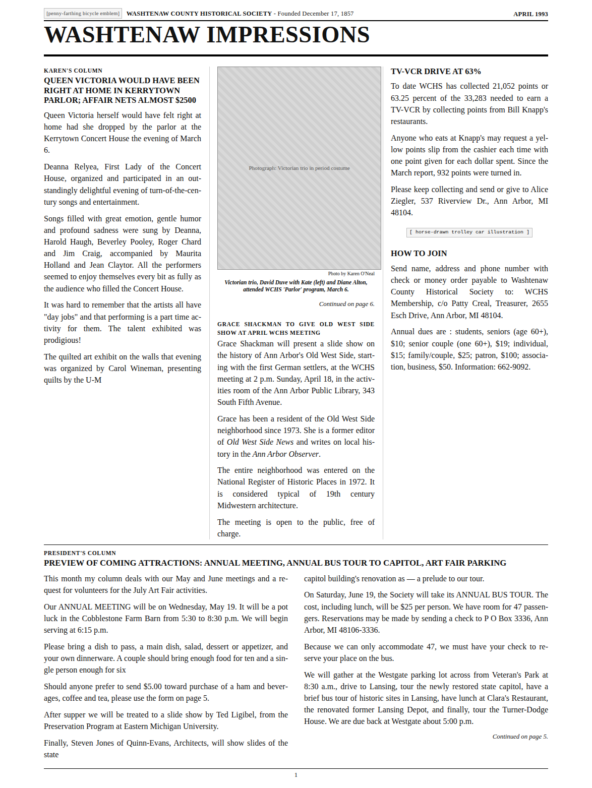[penny-farthing bicycle emblem] Washtenaw County Historical Society - Founded December 17, 1857
APRIL 1993
WASHTENAW IMPRESSIONS
Karen's Column
Queen Victoria would have been right at home in Kerrytown parlor; affair nets almost $2500
Queen Victoria herself would have felt right at home had she dropped by the parlor at the Kerrytown Concert House the evening of March 6.
Deanna Relyea, First Lady of the Concert House, organized and participated in an outstandingly delightful evening of turn-of-the-century songs and entertainment.
Songs filled with great emotion, gentle humor and profound sadness were sung by Deanna, Harold Haugh, Beverley Pooley, Roger Chard and Jim Craig, accompanied by Maurita Holland and Jean Claytor. All the performers seemed to enjoy themselves every bit as fully as the audience who filled the Concert House.
It was hard to remember that the artists all have "day jobs" and that performing is a part time activity for them. The talent exhibited was prodigious!
The quilted art exhibit on the walls that evening was organized by Carol Wineman, presenting quilts by the U-M
Photograph: Victorian trio in period costume
Photo by Karen O'Neal
Victorian trio, David Duve with Kate (left) and Diane Alton, attended WCHS 'Parlor' program, March 6.
Continued on page 6.
Grace Shackman to give Old West Side show at April WCHS meeting
Grace Shackman will present a slide show on the history of Ann Arbor's Old West Side, starting with the first German settlers, at the WCHS meeting at 2 p.m. Sunday, April 18, in the activities room of the Ann Arbor Public Library, 343 South Fifth Avenue.
Grace has been a resident of the Old West Side neighborhood since 1973. She is a former editor of Old West Side News and writes on local history in the Ann Arbor Observer.
The entire neighborhood was entered on the National Register of Historic Places in 1972. It is considered typical of 19th century Midwestern architecture.
The meeting is open to the public, free of charge.
TV-VCR Drive at 63%
To date WCHS has collected 21,052 points or 63.25 percent of the 33,283 needed to earn a TV-VCR by collecting points from Bill Knapp's restaurants.
Anyone who eats at Knapp's may request a yellow points slip from the cashier each time with one point given for each dollar spent. Since the March report, 932 points were turned in.
Please keep collecting and send or give to Alice Ziegler, 537 Riverview Dr., Ann Arbor, MI 48104.
[ horse-drawn trolley car illustration ]
How to Join
Send name, address and phone number with check or money order payable to Washtenaw County Historical Society to: WCHS Membership, c/o Patty Creal, Treasurer, 2655 Esch Drive, Ann Arbor, MI 48104.
Annual dues are : students, seniors (age 60+), $10; senior couple (one 60+), $19; individual, $15; family/couple, $25; patron, $100; association, business, $50. Information: 662-9092.
President's Column
Preview of coming attractions: annual meeting, annual bus tour to capitol, art fair parking
This month my column deals with our May and June meetings and a request for volunteers for the July Art Fair activities.
Our ANNUAL MEETING will be on Wednesday, May 19. It will be a pot luck in the Cobblestone Farm Barn from 5:30 to 8:30 p.m. We will begin serving at 6:15 p.m.
Please bring a dish to pass, a main dish, salad, dessert or appetizer, and your own dinnerware. A couple should bring enough food for ten and a single person enough for six
Should anyone prefer to send $5.00 toward purchase of a ham and beverages, coffee and tea, please use the form on page 5.
After supper we will be treated to a slide show by Ted Ligibel, from the Preservation Program at Eastern Michigan University.
Finally, Steven Jones of Quinn-Evans, Architects, will show slides of the state
capitol building's renovation as — a prelude to our tour.
On Saturday, June 19, the Society will take its ANNUAL BUS TOUR. The cost, including lunch, will be $25 per person. We have room for 47 passengers. Reservations may be made by sending a check to P O Box 3336, Ann Arbor, MI 48106-3336.
Because we can only accommodate 47, we must have your check to reserve your place on the bus.
We will gather at the Westgate parking lot across from Veteran's Park at 8:30 a.m., drive to Lansing, tour the newly restored state capitol, have a brief bus tour of historic sites in Lansing, have lunch at Clara's Restaurant, the renovated former Lansing Depot, and finally, tour the Turner-Dodge House. We are due back at Westgate about 5:00 p.m.
Continued on page 5.
1